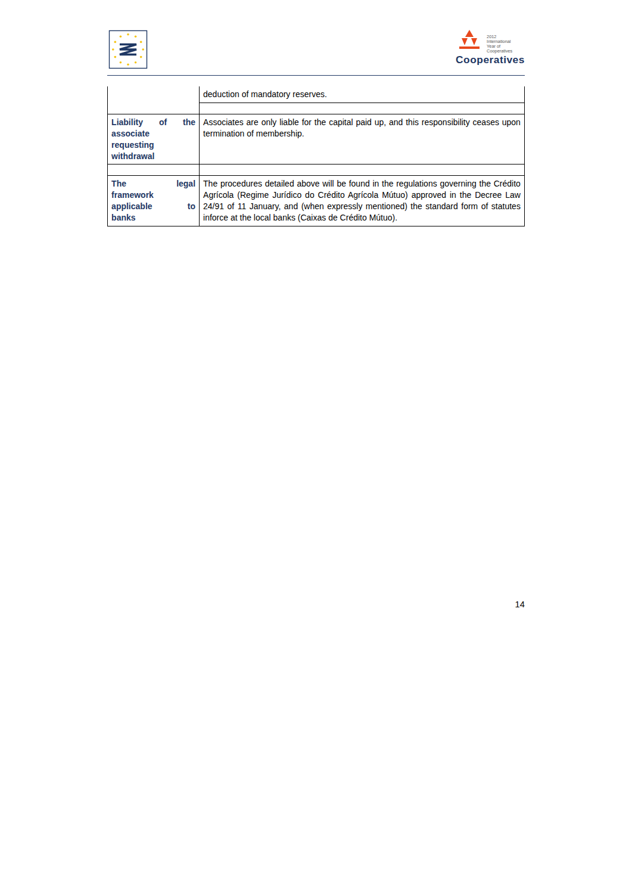2012
International
Year of
Cooperatives
Cooperatives
| | deduction of mandatory reserves. |
| Liability of the associate requesting withdrawal | Associates are only liable for the capital paid up, and this responsibility ceases upon termination of membership. |
| The legal framework applicable to banks | The procedures detailed above will be found in the regulations governing the Crédito Agrícola (Regime Jurídico do Crédito Agrícola Mútuo) approved in the Decree Law 24/91 of 11 January, and (when expressly mentioned) the standard form of statutes inforce at the local banks (Caixas de Crédito Mútuo). |
14